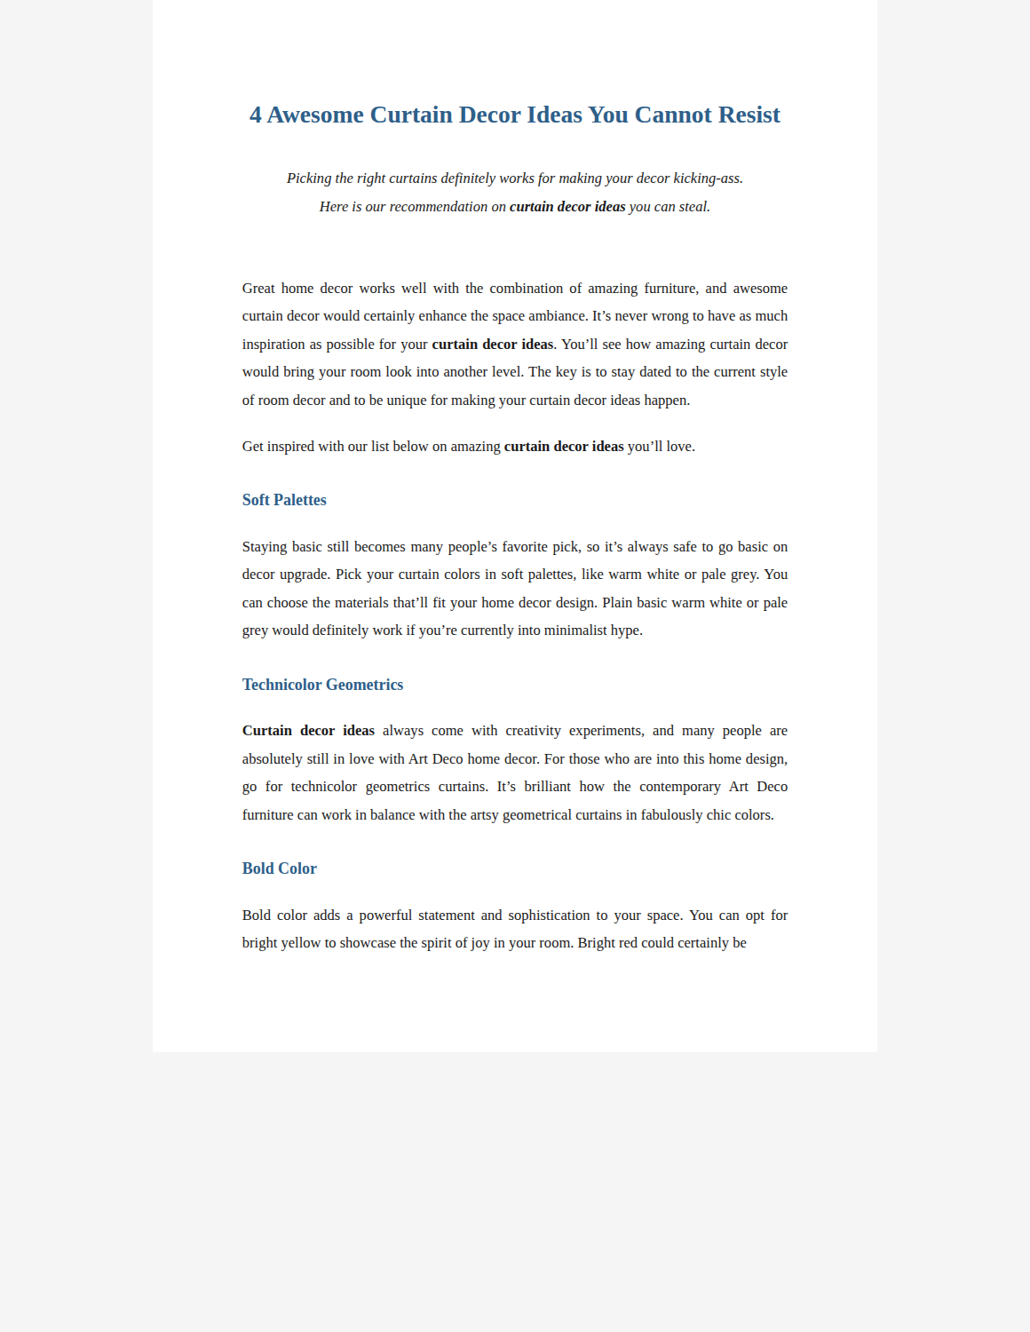4 Awesome Curtain Decor Ideas You Cannot Resist
Picking the right curtains definitely works for making your decor kicking-ass. Here is our recommendation on curtain decor ideas you can steal.
Great home decor works well with the combination of amazing furniture, and awesome curtain decor would certainly enhance the space ambiance. It’s never wrong to have as much inspiration as possible for your curtain decor ideas. You’ll see how amazing curtain decor would bring your room look into another level. The key is to stay dated to the current style of room decor and to be unique for making your curtain decor ideas happen.
Get inspired with our list below on amazing curtain decor ideas you’ll love.
Soft Palettes
Staying basic still becomes many people’s favorite pick, so it’s always safe to go basic on decor upgrade. Pick your curtain colors in soft palettes, like warm white or pale grey. You can choose the materials that’ll fit your home decor design. Plain basic warm white or pale grey would definitely work if you’re currently into minimalist hype.
Technicolor Geometrics
Curtain decor ideas always come with creativity experiments, and many people are absolutely still in love with Art Deco home decor. For those who are into this home design, go for technicolor geometrics curtains. It’s brilliant how the contemporary Art Deco furniture can work in balance with the artsy geometrical curtains in fabulously chic colors.
Bold Color
Bold color adds a powerful statement and sophistication to your space. You can opt for bright yellow to showcase the spirit of joy in your room. Bright red could certainly be